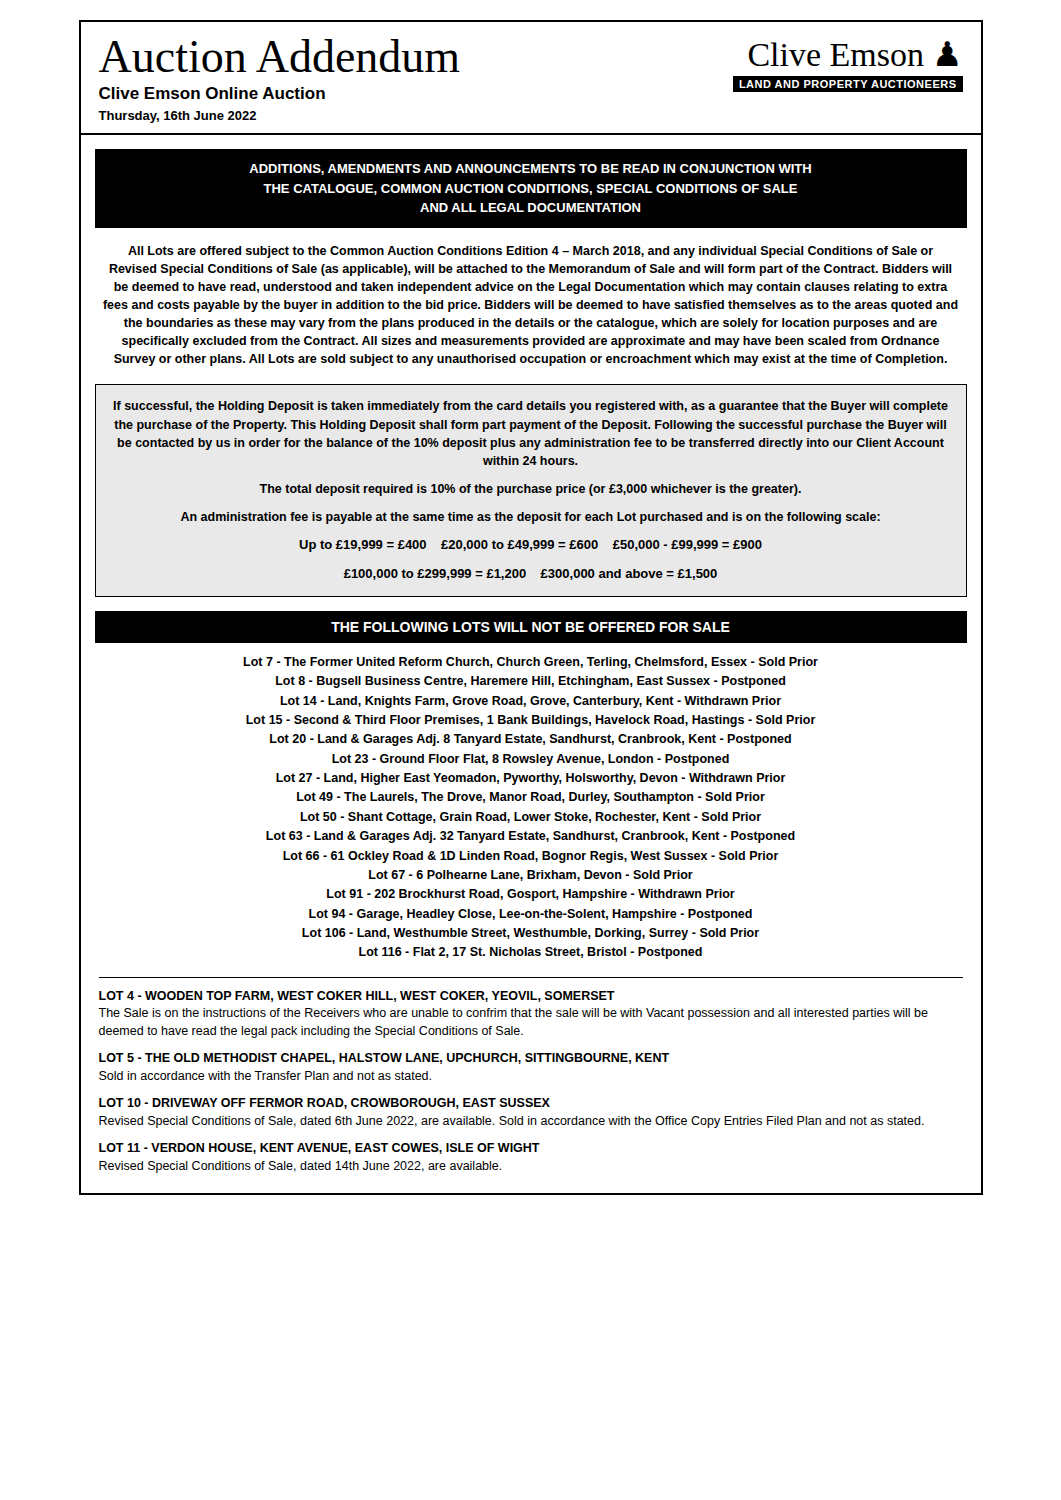Clive Emson ♟
LAND AND PROPERTY AUCTIONEERS
Auction Addendum
Clive Emson Online Auction
Thursday, 16th June 2022
ADDITIONS, AMENDMENTS AND ANNOUNCEMENTS TO BE READ IN CONJUNCTION WITH
THE CATALOGUE, COMMON AUCTION CONDITIONS, SPECIAL CONDITIONS OF SALE
AND ALL LEGAL DOCUMENTATION
All Lots are offered subject to the Common Auction Conditions Edition 4 – March 2018, and any individual Special Conditions of Sale or Revised Special Conditions of Sale (as applicable), will be attached to the Memorandum of Sale and will form part of the Contract. Bidders will be deemed to have read, understood and taken independent advice on the Legal Documentation which may contain clauses relating to extra fees and costs payable by the buyer in addition to the bid price. Bidders will be deemed to have satisfied themselves as to the areas quoted and the boundaries as these may vary from the plans produced in the details or the catalogue, which are solely for location purposes and are specifically excluded from the Contract. All sizes and measurements provided are approximate and may have been scaled from Ordnance Survey or other plans. All Lots are sold subject to any unauthorised occupation or encroachment which may exist at the time of Completion.
If successful, the Holding Deposit is taken immediately from the card details you registered with, as a guarantee that the Buyer will complete the purchase of the Property. This Holding Deposit shall form part payment of the Deposit. Following the successful purchase the Buyer will be contacted by us in order for the balance of the 10% deposit plus any administration fee to be transferred directly into our Client Account within 24 hours.
The total deposit required is 10% of the purchase price (or £3,000 whichever is the greater).
An administration fee is payable at the same time as the deposit for each Lot purchased and is on the following scale:
Up to £19,999 = £400 £20,000 to £49,999 = £600 £50,000 - £99,999 = £900
£100,000 to £299,999 = £1,200 £300,000 and above = £1,500
THE FOLLOWING LOTS WILL NOT BE OFFERED FOR SALE
Lot 7 - The Former United Reform Church, Church Green, Terling, Chelmsford, Essex - Sold Prior
Lot 8 - Bugsell Business Centre, Haremere Hill, Etchingham, East Sussex - Postponed
Lot 14 - Land, Knights Farm, Grove Road, Grove, Canterbury, Kent - Withdrawn Prior
Lot 15 - Second & Third Floor Premises, 1 Bank Buildings, Havelock Road, Hastings - Sold Prior
Lot 20 - Land & Garages Adj. 8 Tanyard Estate, Sandhurst, Cranbrook, Kent - Postponed
Lot 23 - Ground Floor Flat, 8 Rowsley Avenue, London - Postponed
Lot 27 - Land, Higher East Yeomadon, Pyworthy, Holsworthy, Devon - Withdrawn Prior
Lot 49 - The Laurels, The Drove, Manor Road, Durley, Southampton - Sold Prior
Lot 50 - Shant Cottage, Grain Road, Lower Stoke, Rochester, Kent - Sold Prior
Lot 63 - Land & Garages Adj. 32 Tanyard Estate, Sandhurst, Cranbrook, Kent - Postponed
Lot 66 - 61 Ockley Road & 1D Linden Road, Bognor Regis, West Sussex - Sold Prior
Lot 67 - 6 Polhearne Lane, Brixham, Devon - Sold Prior
Lot 91 - 202 Brockhurst Road, Gosport, Hampshire - Withdrawn Prior
Lot 94 - Garage, Headley Close, Lee-on-the-Solent, Hampshire - Postponed
Lot 106 - Land, Westhumble Street, Westhumble, Dorking, Surrey - Sold Prior
Lot 116 - Flat 2, 17 St. Nicholas Street, Bristol - Postponed
LOT 4 - WOODEN TOP FARM, WEST COKER HILL, WEST COKER, YEOVIL, SOMERSET
The Sale is on the instructions of the Receivers who are unable to confrim that the sale will be with Vacant possession and all interested parties will be deemed to have read the legal pack including the Special Conditions of Sale.
LOT 5 - THE OLD METHODIST CHAPEL, HALSTOW LANE, UPCHURCH, SITTINGBOURNE, KENT
Sold in accordance with the Transfer Plan and not as stated.
LOT 10 - DRIVEWAY OFF FERMOR ROAD, CROWBOROUGH, EAST SUSSEX
Revised Special Conditions of Sale, dated 6th June 2022, are available. Sold in accordance with the Office Copy Entries Filed Plan and not as stated.
LOT 11 - VERDON HOUSE, KENT AVENUE, EAST COWES, ISLE OF WIGHT
Revised Special Conditions of Sale, dated 14th June 2022, are available.